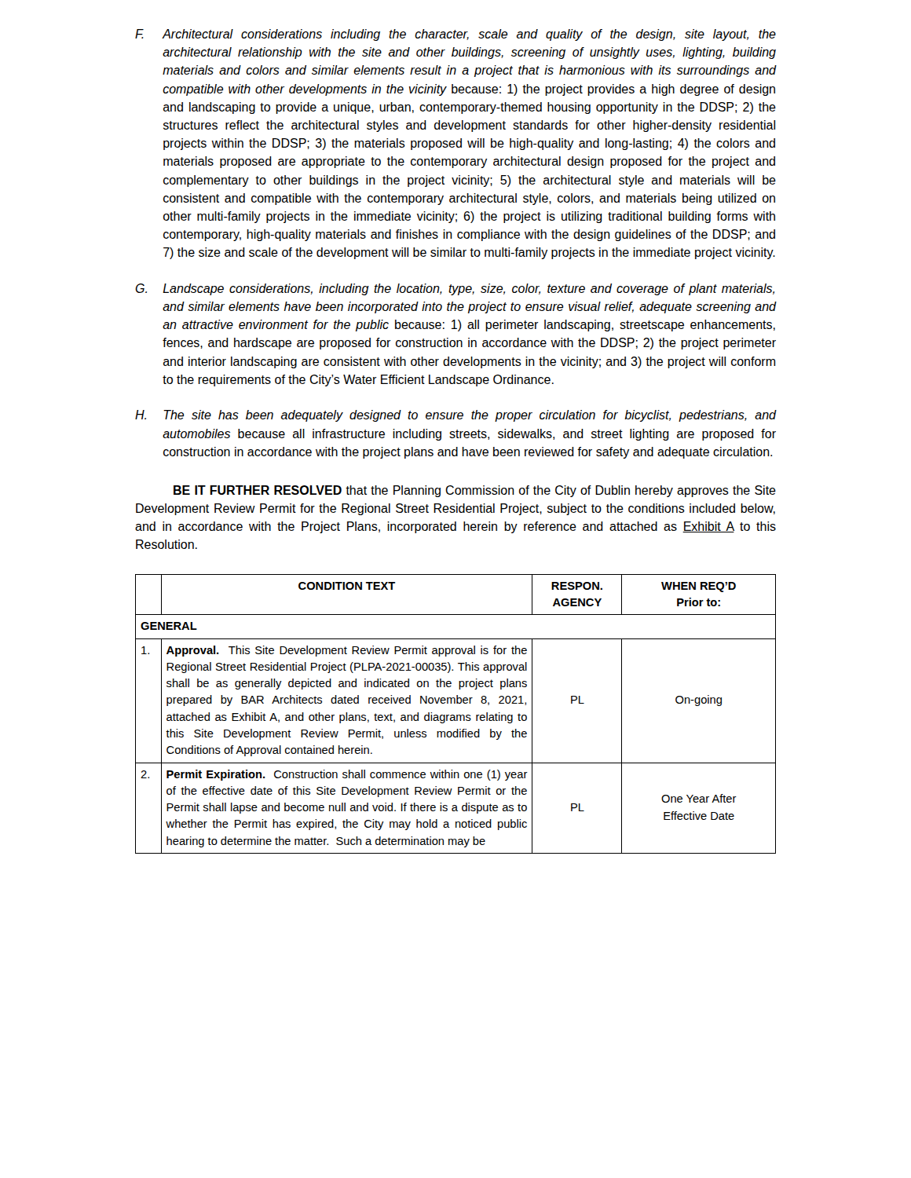F. Architectural considerations including the character, scale and quality of the design, site layout, the architectural relationship with the site and other buildings, screening of unsightly uses, lighting, building materials and colors and similar elements result in a project that is harmonious with its surroundings and compatible with other developments in the vicinity because: 1) the project provides a high degree of design and landscaping to provide a unique, urban, contemporary-themed housing opportunity in the DDSP; 2) the structures reflect the architectural styles and development standards for other higher-density residential projects within the DDSP; 3) the materials proposed will be high-quality and long-lasting; 4) the colors and materials proposed are appropriate to the contemporary architectural design proposed for the project and complementary to other buildings in the project vicinity; 5) the architectural style and materials will be consistent and compatible with the contemporary architectural style, colors, and materials being utilized on other multi-family projects in the immediate vicinity; 6) the project is utilizing traditional building forms with contemporary, high-quality materials and finishes in compliance with the design guidelines of the DDSP; and 7) the size and scale of the development will be similar to multi-family projects in the immediate project vicinity.
G. Landscape considerations, including the location, type, size, color, texture and coverage of plant materials, and similar elements have been incorporated into the project to ensure visual relief, adequate screening and an attractive environment for the public because: 1) all perimeter landscaping, streetscape enhancements, fences, and hardscape are proposed for construction in accordance with the DDSP; 2) the project perimeter and interior landscaping are consistent with other developments in the vicinity; and 3) the project will conform to the requirements of the City’s Water Efficient Landscape Ordinance.
H. The site has been adequately designed to ensure the proper circulation for bicyclist, pedestrians, and automobiles because all infrastructure including streets, sidewalks, and street lighting are proposed for construction in accordance with the project plans and have been reviewed for safety and adequate circulation.
BE IT FURTHER RESOLVED that the Planning Commission of the City of Dublin hereby approves the Site Development Review Permit for the Regional Street Residential Project, subject to the conditions included below, and in accordance with the Project Plans, incorporated herein by reference and attached as Exhibit A to this Resolution.
| | CONDITION TEXT | RESPON. AGENCY | WHEN REQ’D Prior to: |
| --- | --- | --- | --- |
| GENERAL |
| 1. | Approval. This Site Development Review Permit approval is for the Regional Street Residential Project (PLPA-2021-00035). This approval shall be as generally depicted and indicated on the project plans prepared by BAR Architects dated received November 8, 2021, attached as Exhibit A, and other plans, text, and diagrams relating to this Site Development Review Permit, unless modified by the Conditions of Approval contained herein. | PL | On-going |
| 2. | Permit Expiration. Construction shall commence within one (1) year of the effective date of this Site Development Review Permit or the Permit shall lapse and become null and void. If there is a dispute as to whether the Permit has expired, the City may hold a noticed public hearing to determine the matter. Such a determination may be | PL | One Year After Effective Date |